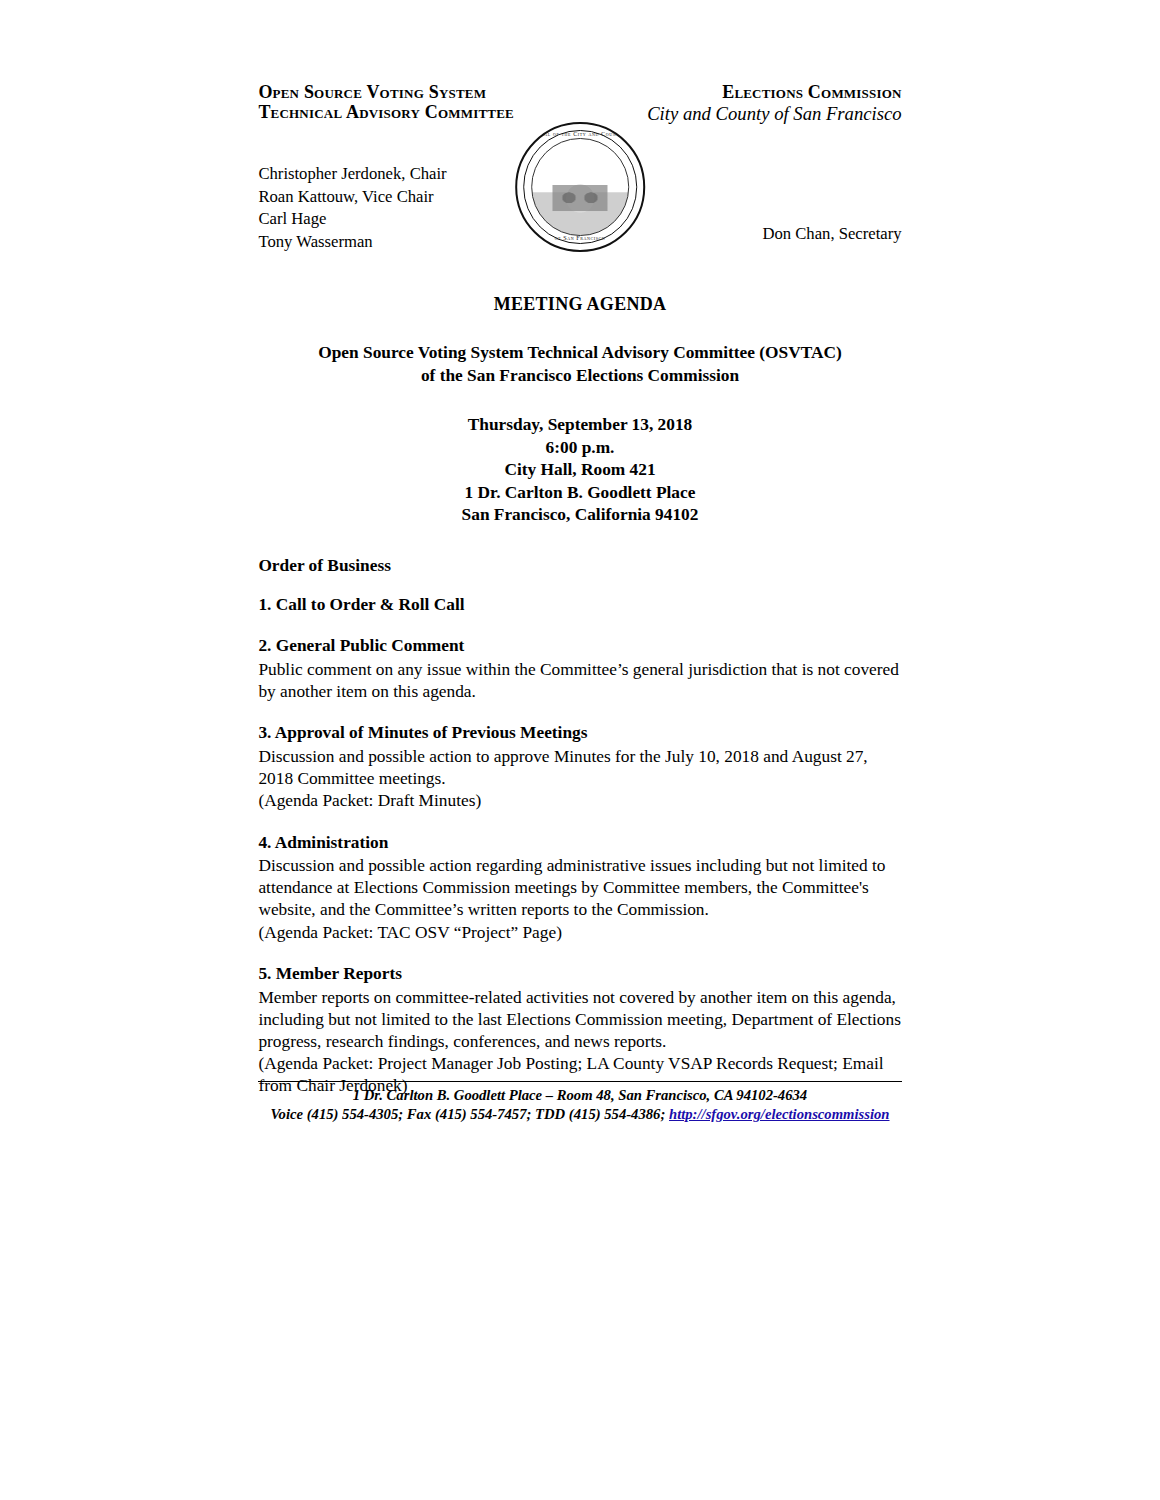Open Source Voting System
Technical Advisory Committee
Christopher Jerdonek, Chair
Roan Kattouw, Vice Chair
Carl Hage
Tony Wasserman
Seal of the City and County
of San Francisco
Elections Commission
City and County of San Francisco
Don Chan, Secretary
MEETING AGENDA
Open Source Voting System Technical Advisory Committee (OSVTAC)
of the San Francisco Elections Commission
Thursday, September 13, 2018
6:00 p.m.
City Hall, Room 421
1 Dr. Carlton B. Goodlett Place
San Francisco, California 94102
Order of Business
1. Call to Order & Roll Call
2. General Public Comment
Public comment on any issue within the Committee’s general jurisdiction that is not covered by another item on this agenda.
3. Approval of Minutes of Previous Meetings
Discussion and possible action to approve Minutes for the July 10, 2018 and August 27, 2018 Committee meetings.
(Agenda Packet: Draft Minutes)
4. Administration
Discussion and possible action regarding administrative issues including but not limited to attendance at Elections Commission meetings by Committee members, the Committee's website, and the Committee’s written reports to the Commission.
(Agenda Packet: TAC OSV “Project” Page)
5. Member Reports
Member reports on committee-related activities not covered by another item on this agenda, including but not limited to the last Elections Commission meeting, Department of Elections progress, research findings, conferences, and news reports.
(Agenda Packet: Project Manager Job Posting; LA County VSAP Records Request; Email from Chair Jerdonek)
1 Dr. Carlton B. Goodlett Place – Room 48, San Francisco, CA 94102-4634
Voice (415) 554-4305; Fax (415) 554-7457; TDD (415) 554-4386; http://sfgov.org/electionscommission